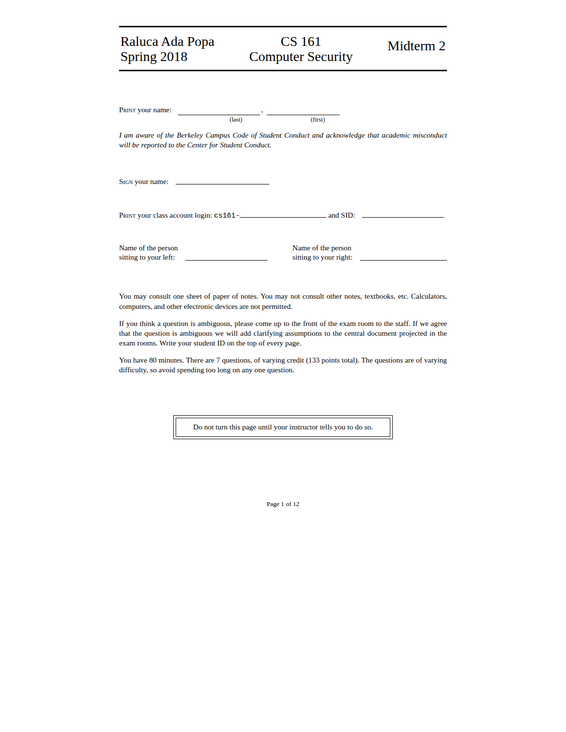Raluca Ada Popa
Spring 2018
CS 161
Computer Security
Midterm 2
Print your name: ,
(last)
(first)
I am aware of the Berkeley Campus Code of Student Conduct and acknowledge that academic misconduct will be reported to the Center for Student Conduct.
Sign your name:
Print your class account login: cs161- and SID:
Name of the person
sitting to your left:
Name of the person
sitting to your right:
You may consult one sheet of paper of notes. You may not consult other notes, textbooks, etc. Calculators, computers, and other electronic devices are not permitted.
If you think a question is ambiguous, please come up to the front of the exam room to the staff. If we agree that the question is ambiguous we will add clarifying assumptions to the central document projected in the exam rooms. Write your student ID on the top of every page.
You have 80 minutes. There are 7 questions, of varying credit (133 points total). The questions are of varying difficulty, so avoid spending too long on any one question.
Do not turn this page until your instructor tells you to do so.
Page 1 of 12